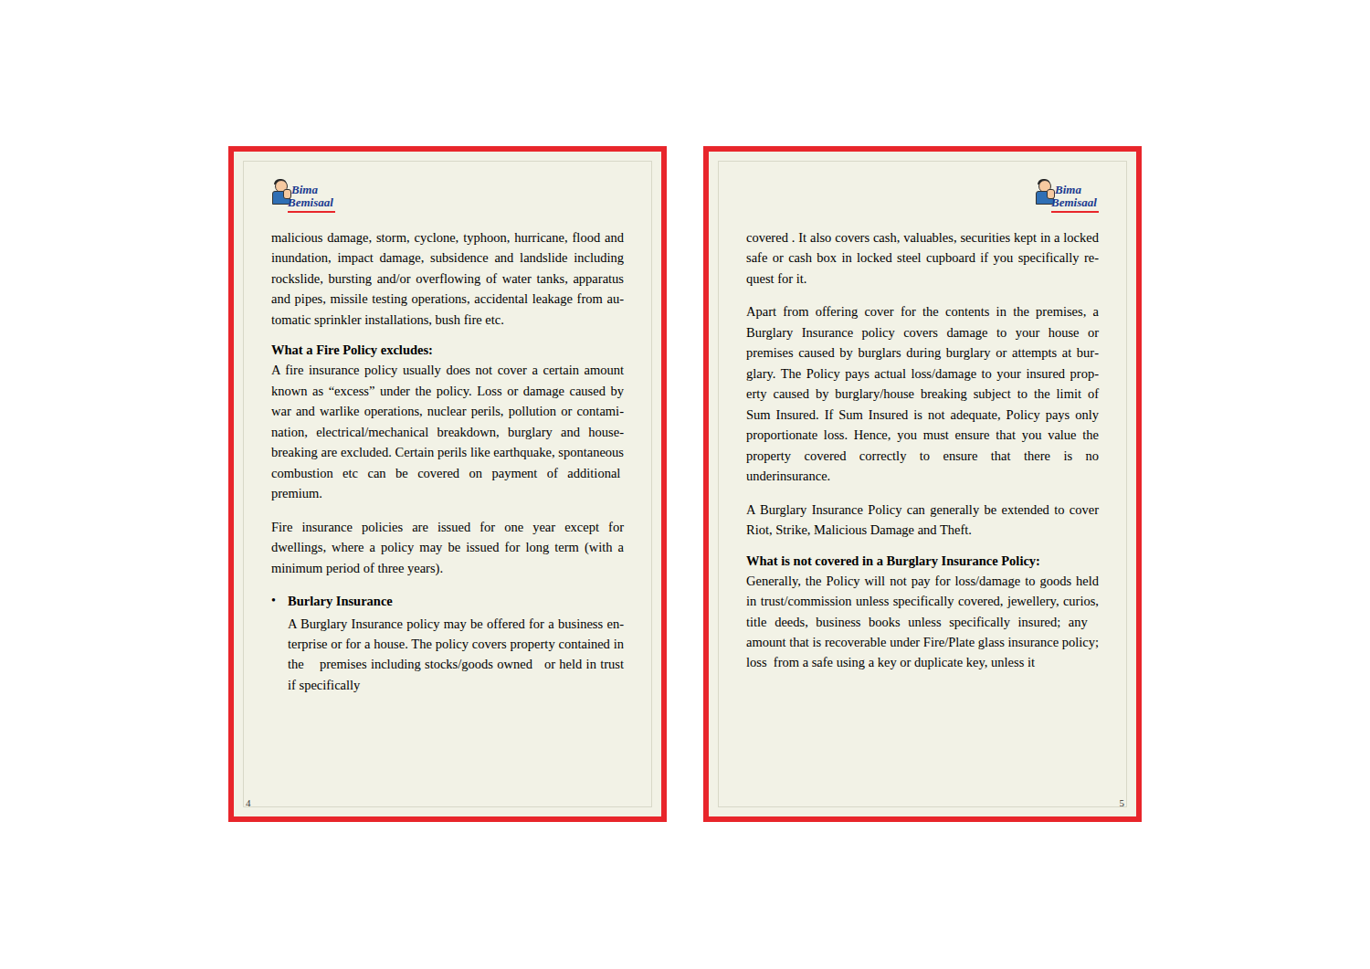BimaBemisaal
malicious damage, storm, cyclone, typhoon, hurricane, flood and inundation, impact damage, subsidence and landslide including rockslide, bursting and/or overflowing of water tanks, apparatus and pipes, missile testing operations, accidental leakage from automatic sprinkler installations, bush fire etc.
What a Fire Policy excludes:
A fire insurance policy usually does not cover a certain amount known as “excess” under the policy. Loss or damage caused by war and warlike operations, nuclear perils, pollution or contamination, electrical/mechanical breakdown, burglary and housebreaking are excluded. Certain perils like earthquake, spontaneous combustion etc can be covered on payment of additional premium.
Fire insurance policies are issued for one year except for dwellings, where a policy may be issued for long term (with a minimum period of three years).
•
Burlary Insurance
A Burglary Insurance policy may be offered for a business enterprise or for a house. The policy covers property contained in the premises including stocks/goods owned or held in trust if specifically
4
BimaBemisaal
covered . It also covers cash, valuables, securities kept in a locked safe or cash box in locked steel cupboard if you specifically request for it.
Apart from offering cover for the contents in the premises, a Burglary Insurance policy covers damage to your house or premises caused by burglars during burglary or attempts at burglary. The Policy pays actual loss/damage to your insured property caused by burglary/house breaking subject to the limit of Sum Insured. If Sum Insured is not adequate, Policy pays only proportionate loss. Hence, you must ensure that you value the property covered correctly to ensure that there is no underinsurance.
A Burglary Insurance Policy can generally be extended to cover Riot, Strike, Malicious Damage and Theft.
What is not covered in a Burglary Insurance Policy:
Generally, the Policy will not pay for loss/damage to goods held in trust/commission unless specifically covered, jewellery, curios, title deeds, business books unless specifically insured; any amount that is recoverable under Fire/Plate glass insurance policy; loss from a safe using a key or duplicate key, unless it
5